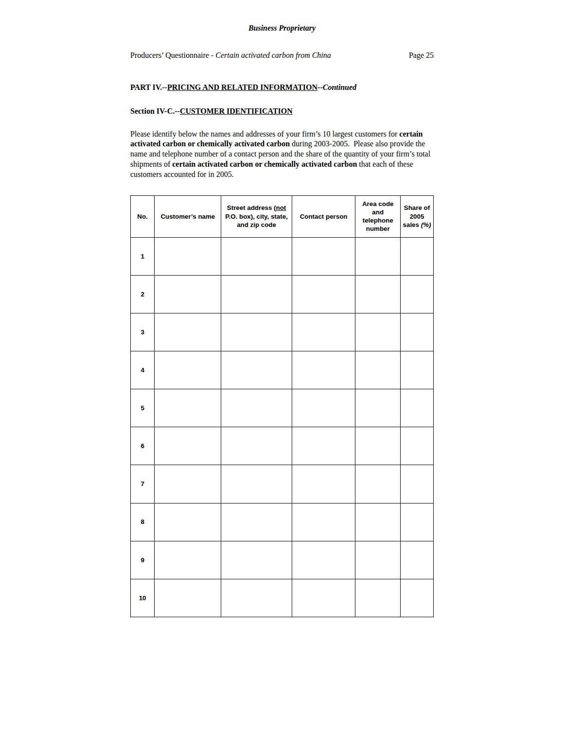Business Proprietary
Producers’ Questionnaire - Certain activated carbon from China
Page 25
PART IV.--PRICING AND RELATED INFORMATION--Continued
Section IV-C.--CUSTOMER IDENTIFICATION
Please identify below the names and addresses of your firm’s 10 largest customers for certain activated carbon or chemically activated carbon during 2003-2005. Please also provide the name and telephone number of a contact person and the share of the quantity of your firm’s total shipments of certain activated carbon or chemically activated carbon that each of these customers accounted for in 2005.
| No. | Customer’s name | Street address ( not P.O. box), city, state, and zip code | Contact person | Area code and telephone number | Share of 2005 sales (%) |
| --- | --- | --- | --- | --- | --- |
| 1 | | | | | |
| 2 | | | | | |
| 3 | | | | | |
| 4 | | | | | |
| 5 | | | | | |
| 6 | | | | | |
| 7 | | | | | |
| 8 | | | | | |
| 9 | | | | | |
| 10 | | | | | |